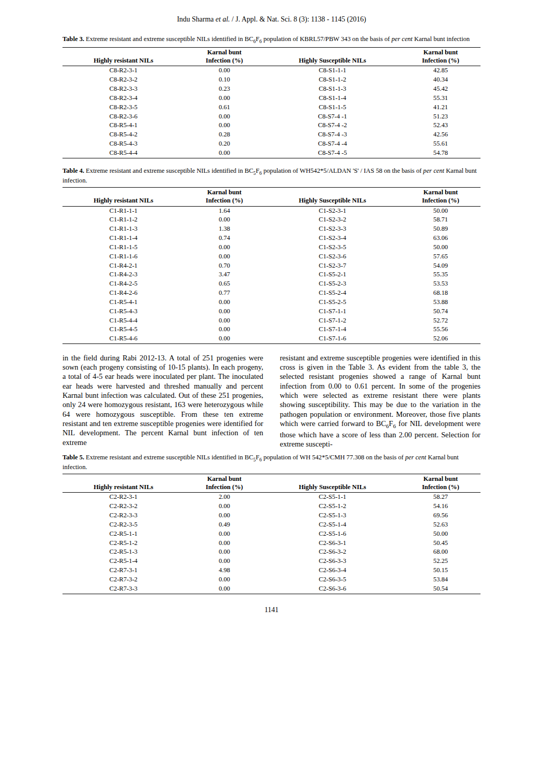Indu Sharma et al. / J. Appl. & Nat. Sci. 8 (3): 1138 - 1145 (2016)
Table 3. Extreme resistant and extreme susceptible NILs identified in BC6F6 population of KBRL57/PBW 343 on the basis of per cent Karnal bunt infection
| Highly resistant NILs | Karnal bunt Infection (%) | Highly Susceptible NILs | Karnal bunt Infection (%) |
| --- | --- | --- | --- |
| C8-R2-3-1 | 0.00 | C8-S1-1-1 | 42.85 |
| C8-R2-3-2 | 0.10 | C8-S1-1-2 | 40.34 |
| C8-R2-3-3 | 0.23 | C8-S1-1-3 | 45.42 |
| C8-R2-3-4 | 0.00 | C8-S1-1-4 | 55.31 |
| C8-R2-3-5 | 0.61 | C8-S1-1-5 | 41.21 |
| C8-R2-3-6 | 0.00 | C8-S7-4 -1 | 51.23 |
| C8-R5-4-1 | 0.00 | C8-S7-4 -2 | 52.43 |
| C8-R5-4-2 | 0.28 | C8-S7-4 -3 | 42.56 |
| C8-R5-4-3 | 0.20 | C8-S7-4 -4 | 55.61 |
| C8-R5-4-4 | 0.00 | C8-S7-4 -5 | 54.78 |
Table 4. Extreme resistant and extreme susceptible NILs identified in BC5F6 population of WH542*5/ALDAN 'S' / IAS 58 on the basis of per cent Karnal bunt infection.
| Highly resistant NILs | Karnal bunt Infection (%) | Highly Susceptible NILs | Karnal bunt Infection (%) |
| --- | --- | --- | --- |
| C1-R1-1-1 | 1.64 | C1-S2-3-1 | 50.00 |
| C1-R1-1-2 | 0.00 | C1-S2-3-2 | 58.71 |
| C1-R1-1-3 | 1.38 | C1-S2-3-3 | 50.89 |
| C1-R1-1-4 | 0.74 | C1-S2-3-4 | 63.06 |
| C1-R1-1-5 | 0.00 | C1-S2-3-5 | 50.00 |
| C1-R1-1-6 | 0.00 | C1-S2-3-6 | 57.65 |
| C1-R4-2-1 | 0.70 | C1-S2-3-7 | 54.09 |
| C1-R4-2-3 | 3.47 | C1-S5-2-1 | 55.35 |
| C1-R4-2-5 | 0.65 | C1-S5-2-3 | 53.53 |
| C1-R4-2-6 | 0.77 | C1-S5-2-4 | 68.18 |
| C1-R5-4-1 | 0.00 | C1-S5-2-5 | 53.88 |
| C1-R5-4-3 | 0.00 | C1-S7-1-1 | 50.74 |
| C1-R5-4-4 | 0.00 | C1-S7-1-2 | 52.72 |
| C1-R5-4-5 | 0.00 | C1-S7-1-4 | 55.56 |
| C1-R5-4-6 | 0.00 | C1-S7-1-6 | 52.06 |
in the field during Rabi 2012-13. A total of 251 progenies were sown (each progeny consisting of 10-15 plants). In each progeny, a total of 4-5 ear heads were inoculated per plant. The inoculated ear heads were harvested and threshed manually and percent Karnal bunt infection was calculated. Out of these 251 progenies, only 24 were homozygous resistant, 163 were heterozygous while 64 were homozygous susceptible. From these ten extreme resistant and ten extreme susceptible progenies were identified for NIL development. The percent Karnal bunt infection of ten extreme
resistant and extreme susceptible progenies were identified in this cross is given in the Table 3. As evident from the table 3, the selected resistant progenies showed a range of Karnal bunt infection from 0.00 to 0.61 percent. In some of the progenies which were selected as extreme resistant there were plants showing susceptibility. This may be due to the variation in the pathogen population or environment. Moreover, those five plants which were carried forward to BC6F6 for NIL development were those which have a score of less than 2.00 percent. Selection for extreme suscepti-
Table 5. Extreme resistant and extreme susceptible NILs identified in BC5F6 population of WH 542*5/CMH 77.308 on the basis of per cent Karnal bunt infection.
| Highly resistant NILs | Karnal bunt Infection (%) | Highly Susceptible NILs | Karnal bunt Infection (%) |
| --- | --- | --- | --- |
| C2-R2-3-1 | 2.00 | C2-S5-1-1 | 58.27 |
| C2-R2-3-2 | 0.00 | C2-S5-1-2 | 54.16 |
| C2-R2-3-3 | 0.00 | C2-S5-1-3 | 69.56 |
| C2-R2-3-5 | 0.49 | C2-S5-1-4 | 52.63 |
| C2-R5-1-1 | 0.00 | C2-S5-1-6 | 50.00 |
| C2-R5-1-2 | 0.00 | C2-S6-3-1 | 50.45 |
| C2-R5-1-3 | 0.00 | C2-S6-3-2 | 68.00 |
| C2-R5-1-4 | 0.00 | C2-S6-3-3 | 52.25 |
| C2-R7-3-1 | 4.98 | C2-S6-3-4 | 50.15 |
| C2-R7-3-2 | 0.00 | C2-S6-3-5 | 53.84 |
| C2-R7-3-3 | 0.00 | C2-S6-3-6 | 50.54 |
1141